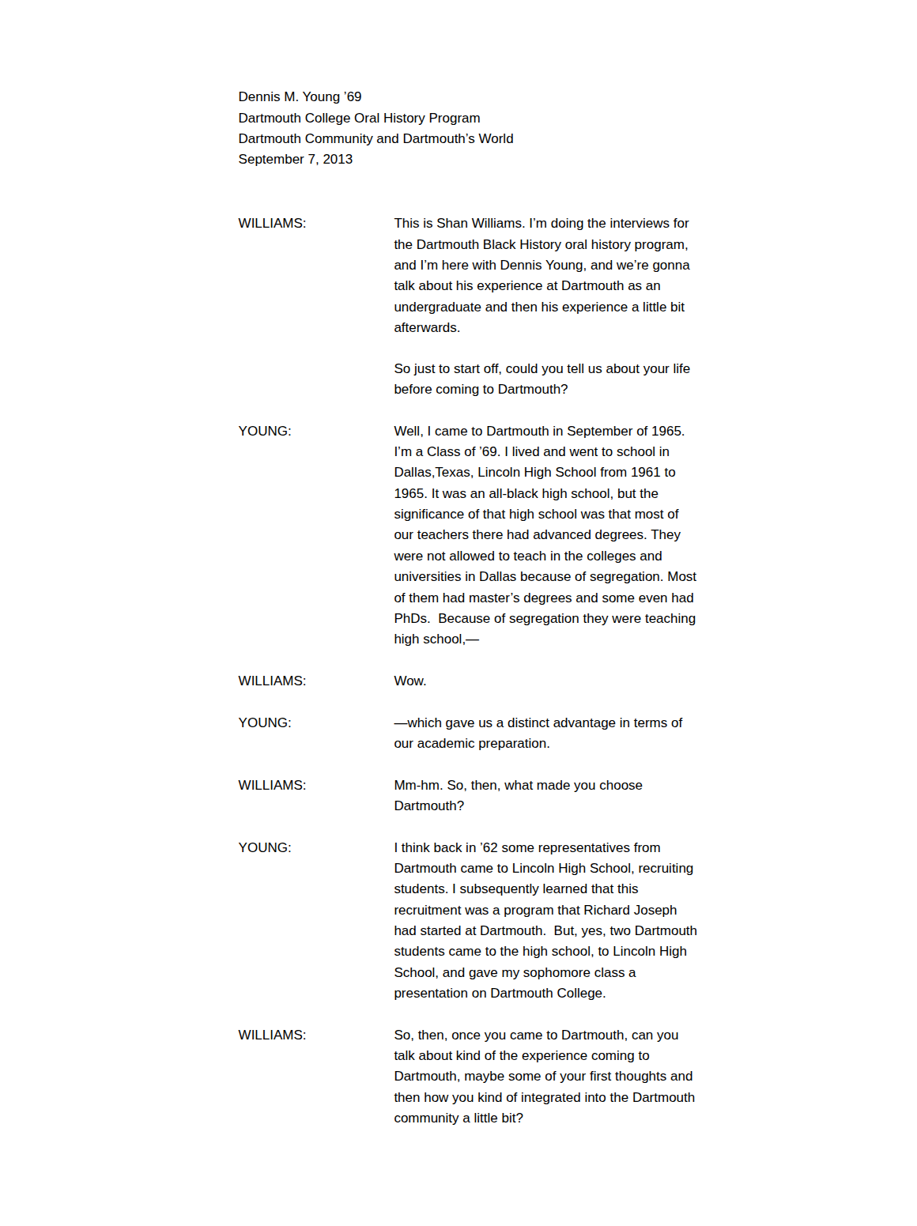Dennis M. Young ’69
Dartmouth College Oral History Program
Dartmouth Community and Dartmouth’s World
September 7, 2013
Williams:
This is Shan Williams. I’m doing the interviews for the Dartmouth Black History oral history program, and I’m here with Dennis Young, and we’re gonna talk about his experience at Dartmouth as an undergraduate and then his experience a little bit afterwards.
So just to start off, could you tell us about your life before coming to Dartmouth?
Young:
Well, I came to Dartmouth in September of 1965. I’m a Class of ’69. I lived and went to school in Dallas,Texas, Lincoln High School from 1961 to 1965. It was an all-black high school, but the significance of that high school was that most of our teachers there had advanced degrees. They were not allowed to teach in the colleges and universities in Dallas because of segregation. Most of them had master’s degrees and some even had PhDs. Because of segregation they were teaching high school,—
Williams:
Wow.
Young:
—which gave us a distinct advantage in terms of our academic preparation.
Williams:
Mm-hm. So, then, what made you choose Dartmouth?
Young:
I think back in ’62 some representatives from Dartmouth came to Lincoln High School, recruiting students. I subsequently learned that this recruitment was a program that Richard Joseph had started at Dartmouth. But, yes, two Dartmouth students came to the high school, to Lincoln High School, and gave my sophomore class a presentation on Dartmouth College.
Williams:
So, then, once you came to Dartmouth, can you talk about kind of the experience coming to Dartmouth, maybe some of your first thoughts and then how you kind of integrated into the Dartmouth community a little bit?